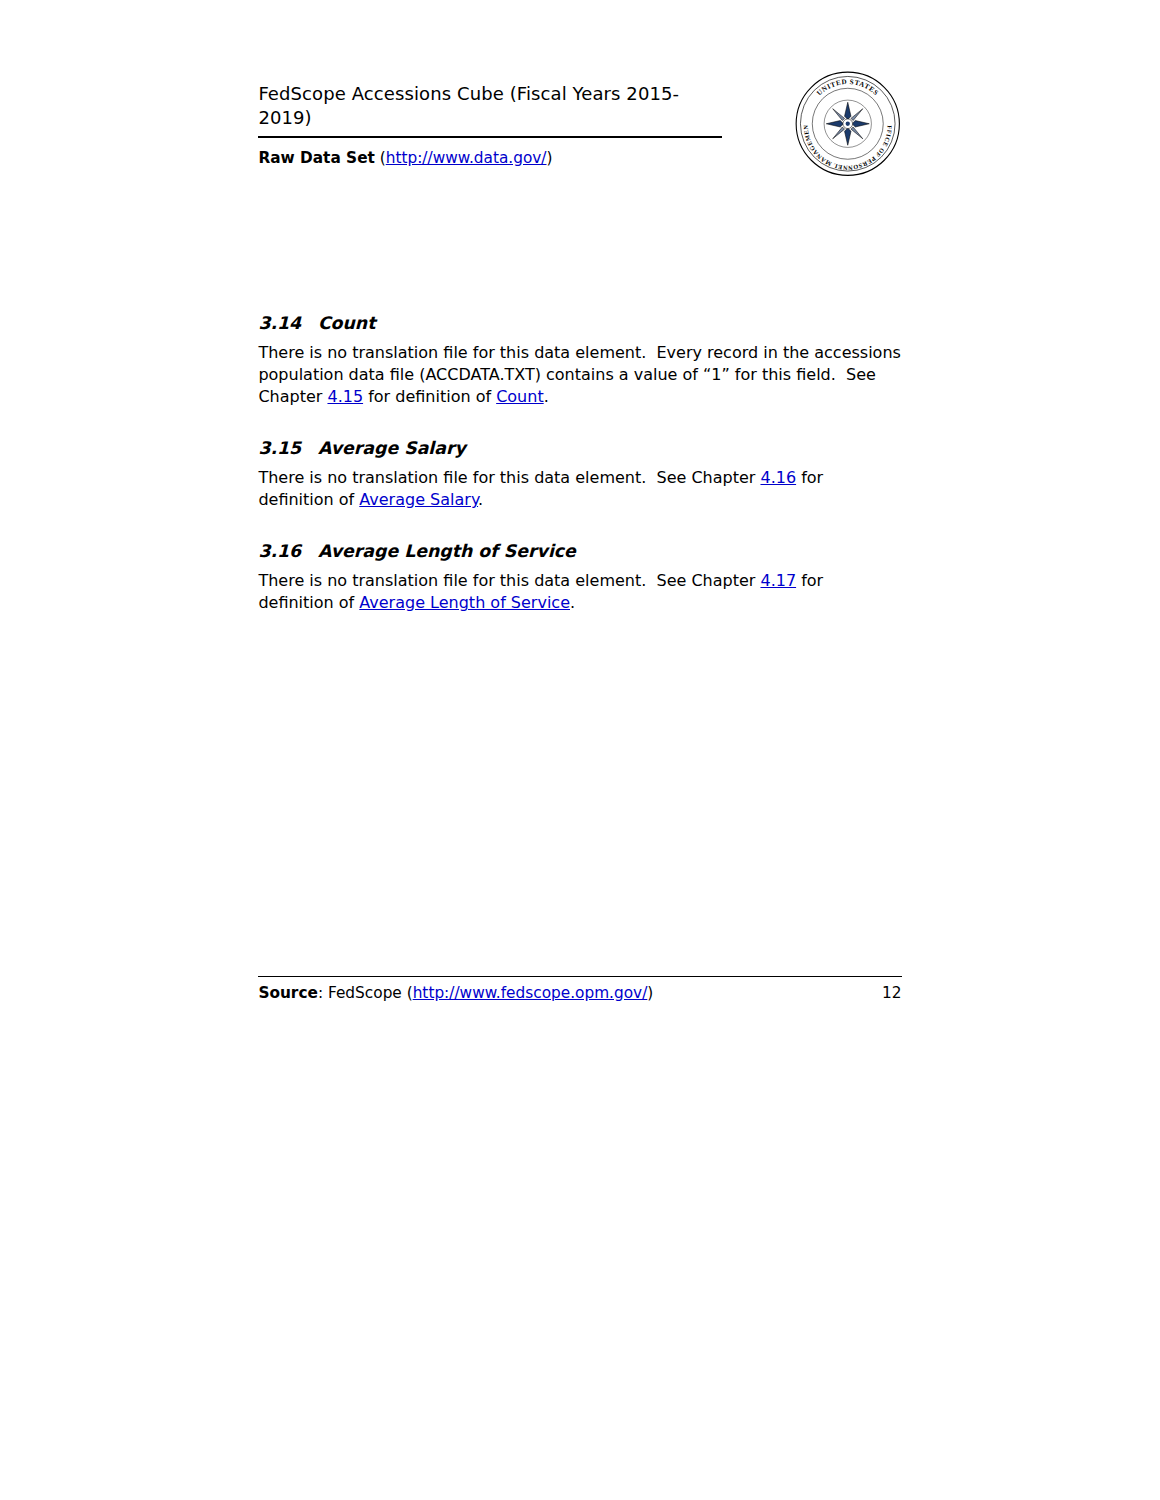FedScope Accessions Cube (Fiscal Years 2015-2019)
Raw Data Set (http://www.data.gov/)
UNITED STATES OFFICE OF PERSONNEL MANAGEMENT
3.14 Count
There is no translation file for this data element. Every record in the accessions population data file (ACCDATA.TXT) contains a value of “1” for this field. See Chapter 4.15 for definition of Count.
3.15 Average Salary
There is no translation file for this data element. See Chapter 4.16 for definition of Average Salary.
3.16 Average Length of Service
There is no translation file for this data element. See Chapter 4.17 for definition of Average Length of Service.
Source: FedScope (http://www.fedscope.opm.gov/)
12